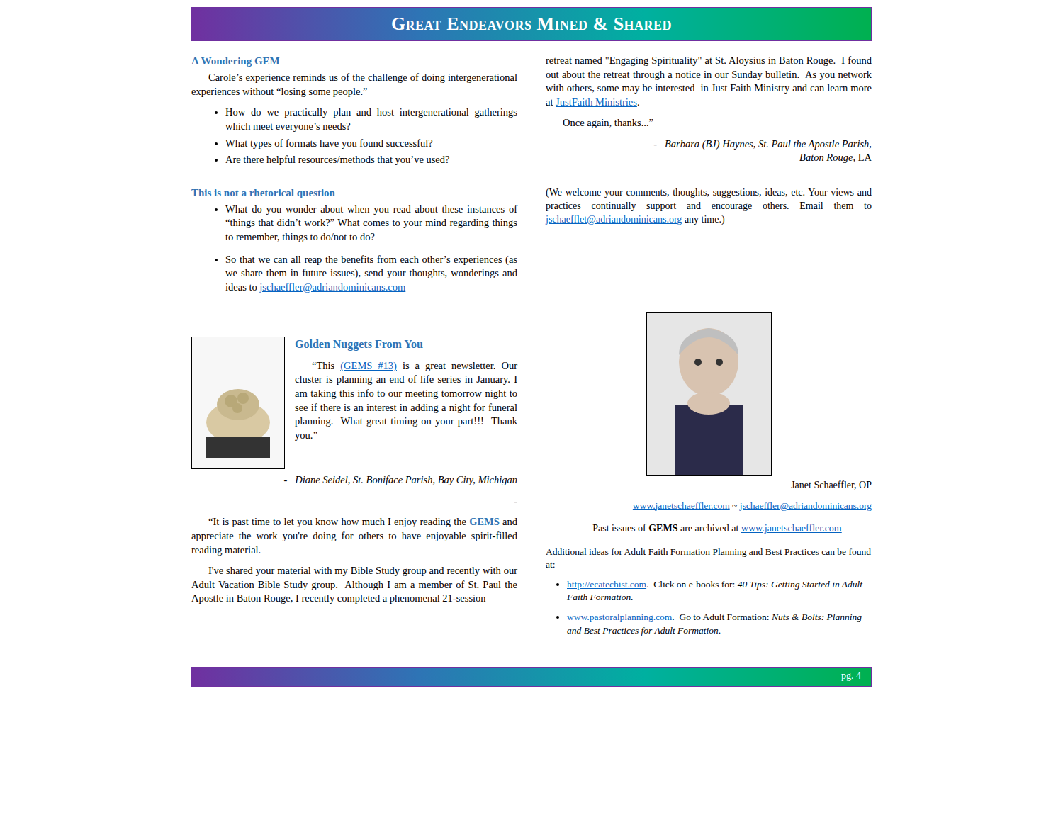Great Endeavors Mined & Shared
A Wondering GEM
Carole’s experience reminds us of the challenge of doing intergenerational experiences without “losing some people.”
How do we practically plan and host intergenerational gatherings which meet everyone’s needs?
What types of formats have you found successful?
Are there helpful resources/methods that you’ve used?
This is not a rhetorical question
What do you wonder about when you read about these instances of “things that didn’t work?” What comes to your mind regarding things to remember, things to do/not to do?
So that we can all reap the benefits from each other’s experiences (as we share them in future issues), send your thoughts, wonderings and ideas to jschaeffler@adriandominicans.com
Golden Nuggets From You
“This (GEMS #13) is a great newsletter. Our cluster is planning an end of life series in January. I am taking this info to our meeting tomorrow night to see if there is an interest in adding a night for funeral planning. What great timing on your part!!! Thank you.”
- Diane Seidel, St. Boniface Parish, Bay City, Michigan
-
“It is past time to let you know how much I enjoy reading the GEMS and appreciate the work you're doing for others to have enjoyable spirit-filled reading material.
I've shared your material with my Bible Study group and recently with our Adult Vacation Bible Study group. Although I am a member of St. Paul the Apostle in Baton Rouge, I recently completed a phenomenal 21-session
retreat named "Engaging Spirituality" at St. Aloysius in Baton Rouge. I found out about the retreat through a notice in our Sunday bulletin. As you network with others, some may be interested in Just Faith Ministry and can learn more at JustFaith Ministries.
Once again, thanks...”
- Barbara (BJ) Haynes, St. Paul the Apostle Parish,
Baton Rouge, LA
(We welcome your comments, thoughts, suggestions, ideas, etc. Your views and practices continually support and encourage others. Email them to jschaefflet@adriandominicans.org any time.)
Janet Schaeffler, OP
www.janetschaeffler.com ~ jschaeffler@adriandominicans.org
Past issues of GEMS are archived at www.janetschaeffler.com
Additional ideas for Adult Faith Formation Planning and Best Practices can be found at:
http://ecatechist.com. Click on e-books for: 40 Tips: Getting Started in Adult Faith Formation.
www.pastoralplanning.com. Go to Adult Formation: Nuts & Bolts: Planning and Best Practices for Adult Formation.
pg. 4